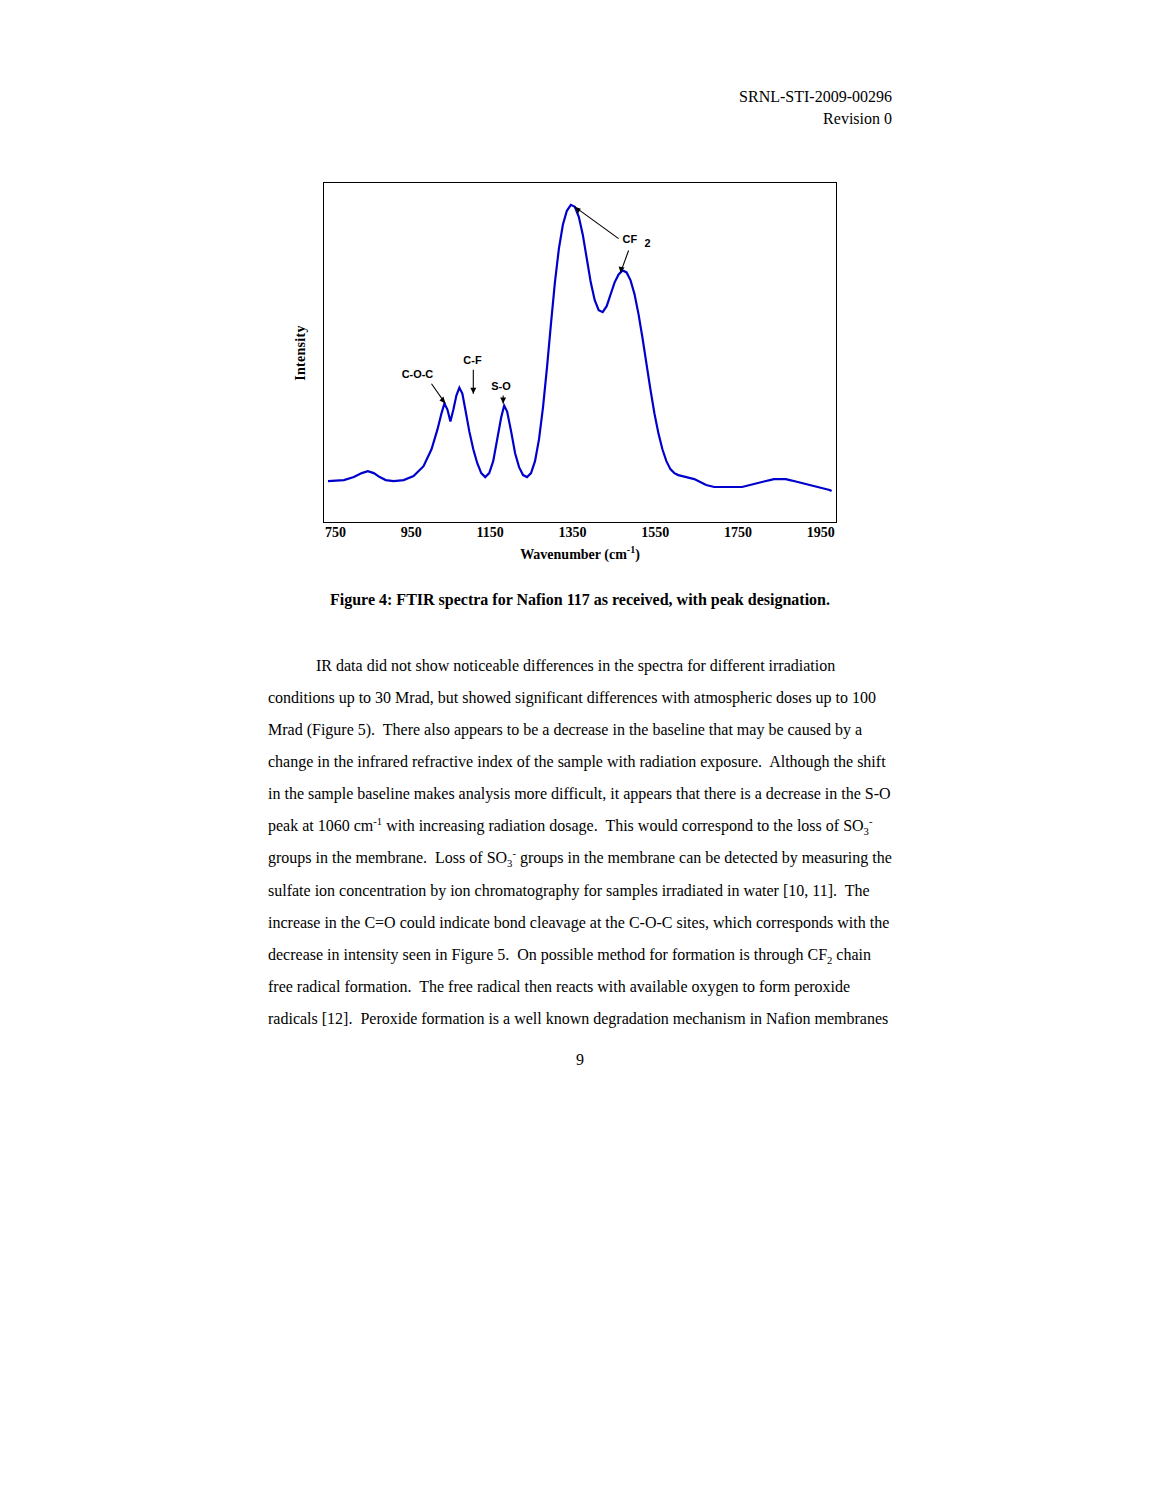SRNL-STI-2009-00296
Revision 0
Intensity CF 2 C-O-C C-F S-O
750 950 1150 1350 1550 1750 1950
Wavenumber (cm-1)
Figure 4: FTIR spectra for Nafion 117 as received, with peak designation.
IR data did not show noticeable differences in the spectra for different irradiation conditions up to 30 Mrad, but showed significant differences with atmospheric doses up to 100 Mrad (Figure 5). There also appears to be a decrease in the baseline that may be caused by a change in the infrared refractive index of the sample with radiation exposure. Although the shift in the sample baseline makes analysis more difficult, it appears that there is a decrease in the S-O peak at 1060 cm-1 with increasing radiation dosage. This would correspond to the loss of SO3- groups in the membrane. Loss of SO3- groups in the membrane can be detected by measuring the sulfate ion concentration by ion chromatography for samples irradiated in water [10, 11]. The increase in the C=O could indicate bond cleavage at the C-O-C sites, which corresponds with the decrease in intensity seen in Figure 5. On possible method for formation is through CF2 chain free radical formation. The free radical then reacts with available oxygen to form peroxide radicals [12]. Peroxide formation is a well known degradation mechanism in Nafion membranes
9